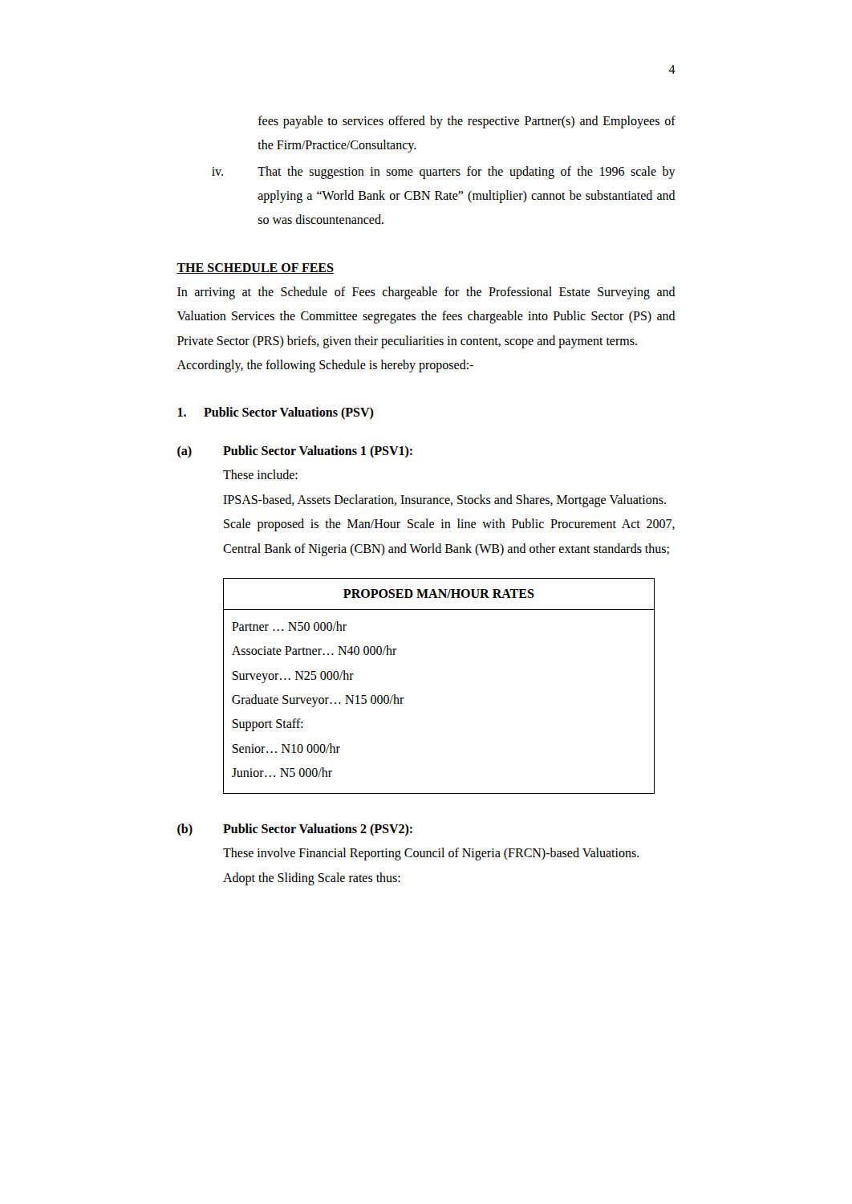4
fees payable to services offered by the respective Partner(s) and Employees of the Firm/Practice/Consultancy.
iv.
That the suggestion in some quarters for the updating of the 1996 scale by applying a “World Bank or CBN Rate” (multiplier) cannot be substantiated and so was discountenanced.
THE SCHEDULE OF FEES
In arriving at the Schedule of Fees chargeable for the Professional Estate Surveying and Valuation Services the Committee segregates the fees chargeable into Public Sector (PS) and Private Sector (PRS) briefs, given their peculiarities in content, scope and payment terms.
Accordingly, the following Schedule is hereby proposed:-
1.
Public Sector Valuations (PSV)
(a)
Public Sector Valuations 1 (PSV1):
These include:
IPSAS-based, Assets Declaration, Insurance, Stocks and Shares, Mortgage Valuations.
Scale proposed is the Man/Hour Scale in line with Public Procurement Act 2007, Central Bank of Nigeria (CBN) and World Bank (WB) and other extant standards thus;
| PROPOSED MAN/HOUR RATES |
| --- |
| Partner … N50 000/hr Associate Partner… N40 000/hr Surveyor… N25 000/hr Graduate Surveyor… N15 000/hr Support Staff: Senior… N10 000/hr Junior… N5 000/hr |
(b)
Public Sector Valuations 2 (PSV2):
These involve Financial Reporting Council of Nigeria (FRCN)-based Valuations.
Adopt the Sliding Scale rates thus: